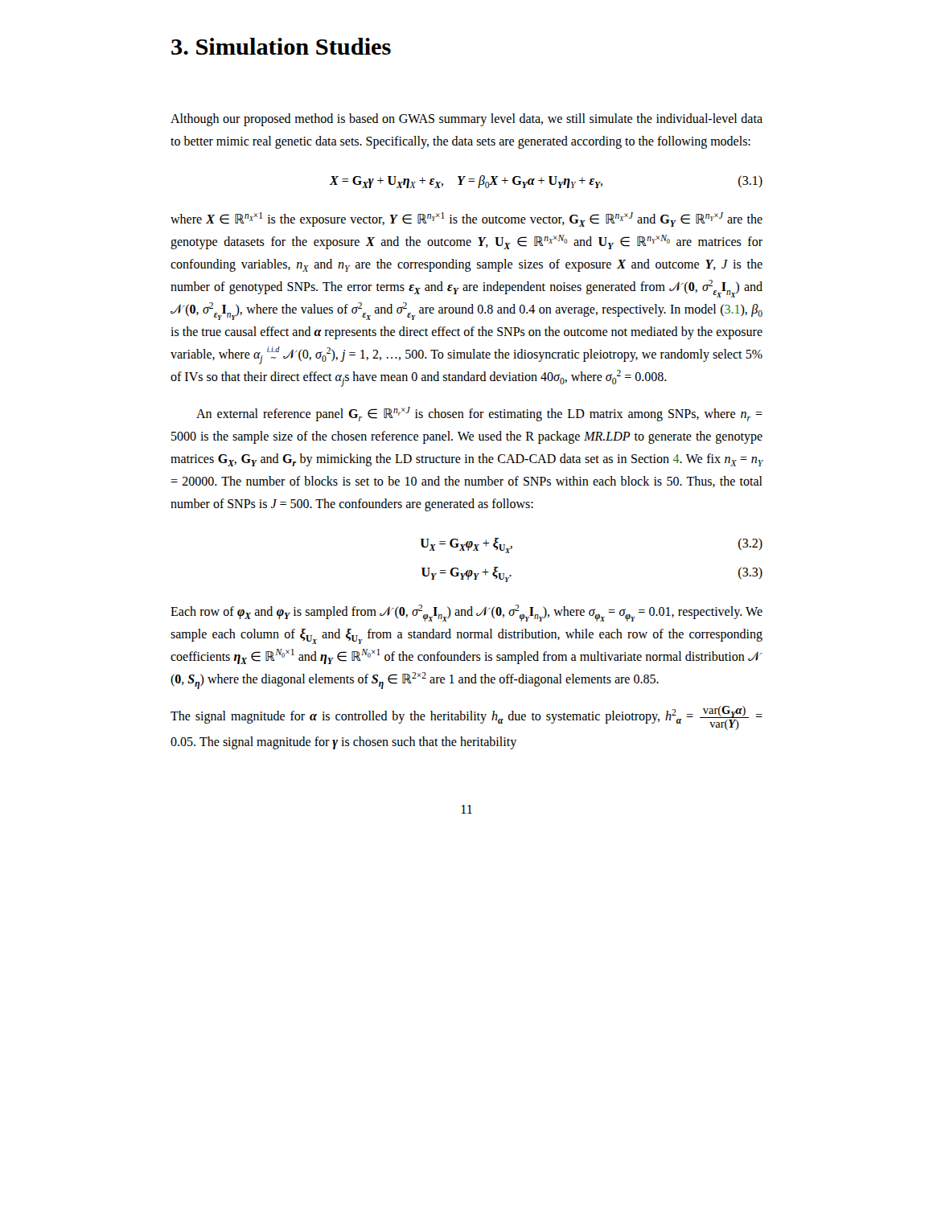3. Simulation Studies
Although our proposed method is based on GWAS summary level data, we still simulate the individual-level data to better mimic real genetic data sets. Specifically, the data sets are generated according to the following models:
X = GXγ + UXηX + εX, Y = β0X + GYα + UYηY + εY, (3.1)
where X ∈ ℝnX×1 is the exposure vector, Y ∈ ℝnY×1 is the outcome vector, GX ∈ ℝnX×J and GY ∈ ℝnY×J are the genotype datasets for the exposure X and the outcome Y, UX ∈ ℝnX×N0 and UY ∈ ℝnY×N0 are matrices for confounding variables, nX and nY are the corresponding sample sizes of exposure X and outcome Y, J is the number of genotyped SNPs. The error terms εX and εY are independent noises generated from 𝒩 (0, σ2εXInX) and 𝒩 (0, σ2εYInY), where the values of σ2εX and σ2εY are around 0.8 and 0.4 on average, respectively. In model (3.1), β0 is the true causal effect and α represents the direct effect of the SNPs on the outcome not mediated by the exposure variable, where αj i.i.d
∼ 𝒩 (0, σ02), j = 1, 2, …, 500. To simulate the idiosyncratic pleiotropy, we randomly select 5% of IVs so that their direct effect αjs have mean 0 and standard deviation 40σ0, where σ02 = 0.008.
An external reference panel Gr ∈ ℝnr×J is chosen for estimating the LD matrix among SNPs, where nr = 5000 is the sample size of the chosen reference panel. We used the R package MR.LDP to generate the genotype matrices GX, GY and Gr by mimicking the LD structure in the CAD-CAD data set as in Section 4. We fix nX = nY = 20000. The number of blocks is set to be 10 and the number of SNPs within each block is 50. Thus, the total number of SNPs is J = 500. The confounders are generated as follows:
UX = GXφX + ξUX, (3.2) UY = GYφY + ξUY. (3.3)
Each row of φX and φY is sampled from 𝒩 (0, σ2φXInX) and 𝒩 (0, σ2φYInY), where σφX = σφY = 0.01, respectively. We sample each column of ξUX and ξUY from a standard normal distribution, while each row of the corresponding coefficients ηX ∈ ℝN0×1 and ηY ∈ ℝN0×1 of the confounders is sampled from a multivariate normal distribution 𝒩 (0, Sη) where the diagonal elements of Sη ∈ ℝ2×2 are 1 and the off-diagonal elements are 0.85.
The signal magnitude for α is controlled by the heritability hα due to systematic pleiotropy, h2α = var(GYα) var(Y) = 0.05. The signal magnitude for γ is chosen such that the heritability
11